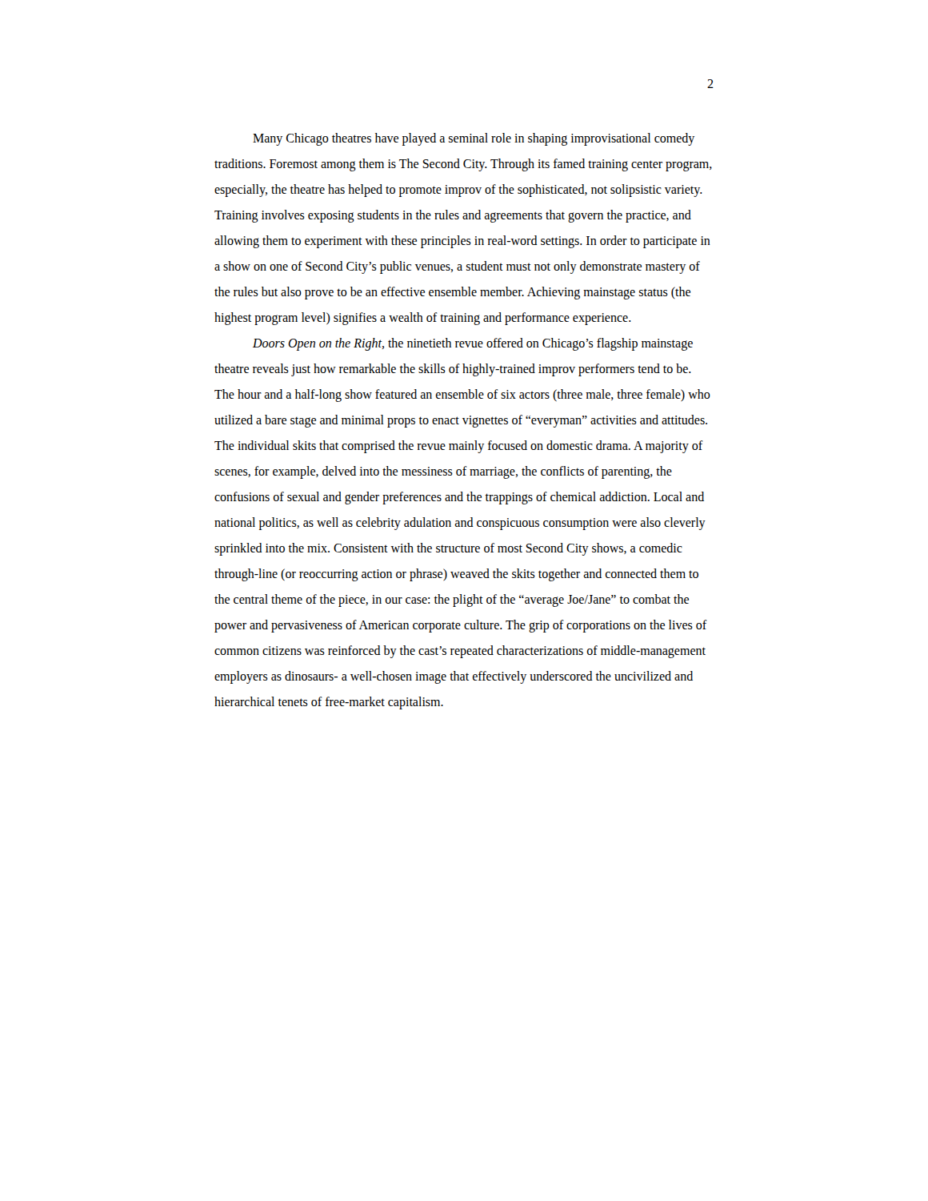2
Many Chicago theatres have played a seminal role in shaping improvisational comedy traditions. Foremost among them is The Second City. Through its famed training center program, especially, the theatre has helped to promote improv of the sophisticated, not solipsistic variety. Training involves exposing students in the rules and agreements that govern the practice, and allowing them to experiment with these principles in real-word settings. In order to participate in a show on one of Second City’s public venues, a student must not only demonstrate mastery of the rules but also prove to be an effective ensemble member. Achieving mainstage status (the highest program level) signifies a wealth of training and performance experience.
Doors Open on the Right, the ninetieth revue offered on Chicago’s flagship mainstage theatre reveals just how remarkable the skills of highly-trained improv performers tend to be. The hour and a half-long show featured an ensemble of six actors (three male, three female) who utilized a bare stage and minimal props to enact vignettes of “everyman” activities and attitudes. The individual skits that comprised the revue mainly focused on domestic drama. A majority of scenes, for example, delved into the messiness of marriage, the conflicts of parenting, the confusions of sexual and gender preferences and the trappings of chemical addiction. Local and national politics, as well as celebrity adulation and conspicuous consumption were also cleverly sprinkled into the mix. Consistent with the structure of most Second City shows, a comedic through-line (or reoccurring action or phrase) weaved the skits together and connected them to the central theme of the piece, in our case: the plight of the “average Joe/Jane” to combat the power and pervasiveness of American corporate culture. The grip of corporations on the lives of common citizens was reinforced by the cast’s repeated characterizations of middle-management employers as dinosaurs- a well-chosen image that effectively underscored the uncivilized and hierarchical tenets of free-market capitalism.